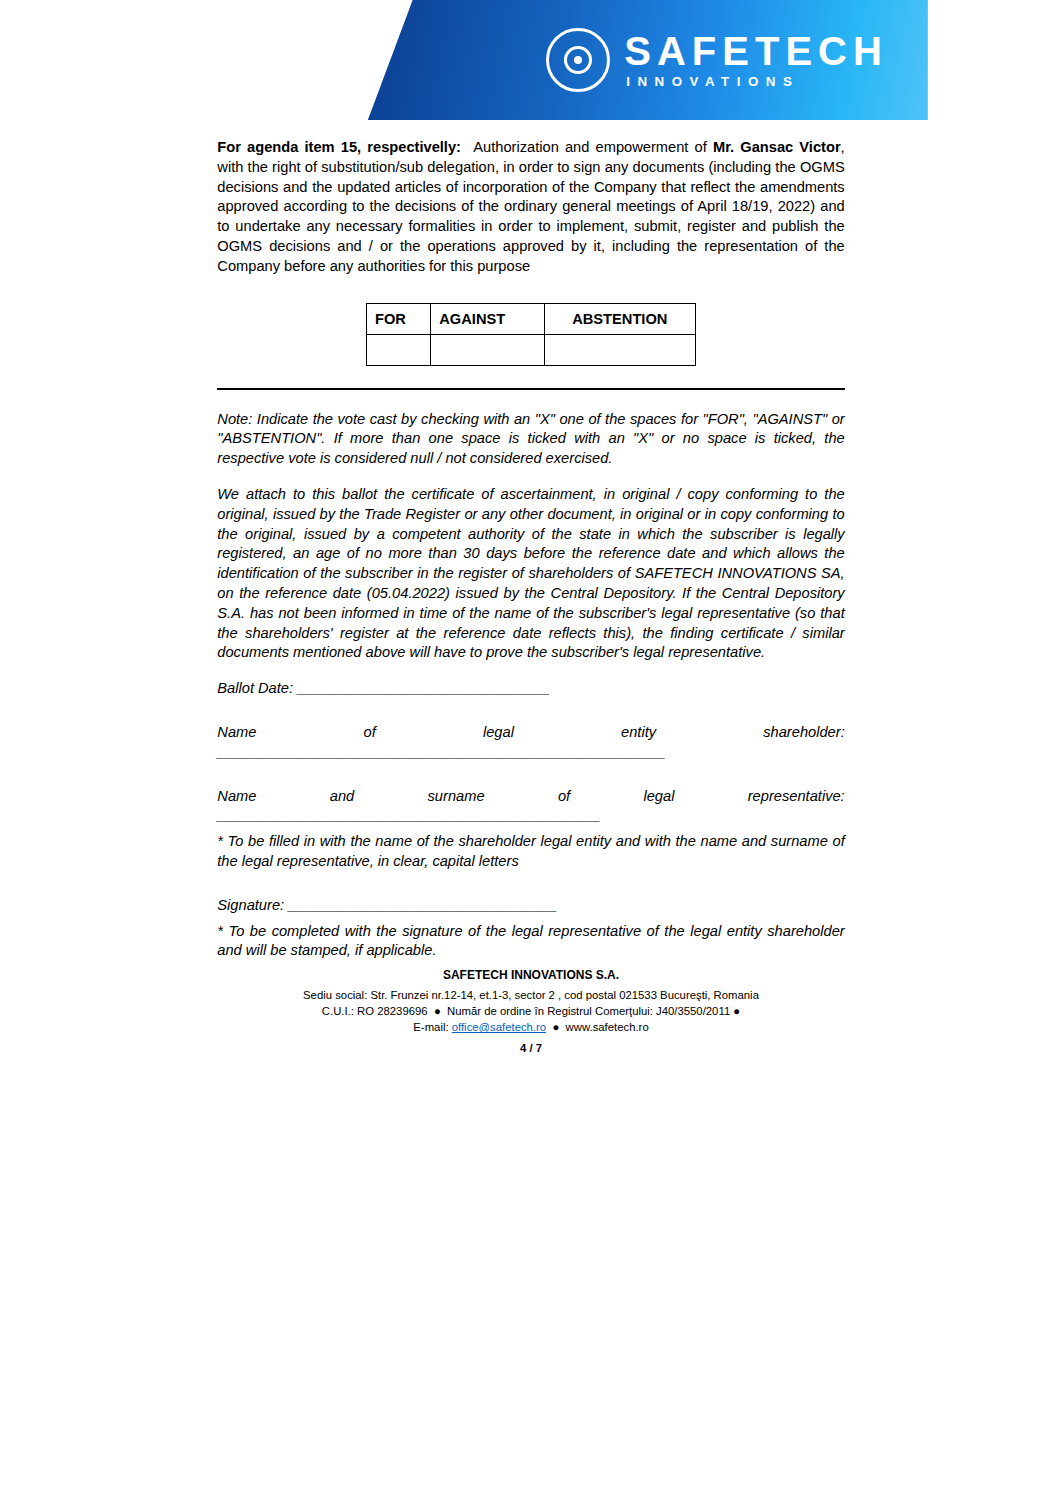SAFETECH
INNOVATIONS
For agenda item 15, respectivelly: Authorization and empowerment of Mr. Gansac Victor, with the right of substitution/sub delegation, in order to sign any documents (including the OGMS decisions and the updated articles of incorporation of the Company that reflect the amendments approved according to the decisions of the ordinary general meetings of April 18/19, 2022) and to undertake any necessary formalities in order to implement, submit, register and publish the OGMS decisions and / or the operations approved by it, including the representation of the Company before any authorities for this purpose
| FOR | AGAINST | ABSTENTION |
| --- | --- | --- |
Note: Indicate the vote cast by checking with an "X" one of the spaces for "FOR", "AGAINST" or "ABSTENTION". If more than one space is ticked with an "X" or no space is ticked, the respective vote is considered null / not considered exercised.
We attach to this ballot the certificate of ascertainment, in original / copy conforming to the original, issued by the Trade Register or any other document, in original or in copy conforming to the original, issued by a competent authority of the state in which the subscriber is legally registered, an age of no more than 30 days before the reference date and which allows the identification of the subscriber in the register of shareholders of SAFETECH INNOVATIONS SA, on the reference date (05.04.2022) issued by the Central Depository. If the Central Depository S.A. has not been informed in time of the name of the subscriber's legal representative (so that the shareholders' register at the reference date reflects this), the finding certificate / similar documents mentioned above will have to prove the subscriber's legal representative.
Ballot Date: _______________________________
Name of legal entity shareholder: _______________________________________________________
Name and surname of legal representative: _______________________________________________
* To be filled in with the name of the shareholder legal entity and with the name and surname of the legal representative, in clear, capital letters
Signature: _________________________________
* To be completed with the signature of the legal representative of the legal entity shareholder and will be stamped, if applicable.
SAFETECH INNOVATIONS S.A.
Sediu social: Str. Frunzei nr.12-14, et.1-3, sector 2 , cod postal 021533 Bucureşti, Romania
C.U.I.: RO 28239696 ● Număr de ordine în Registrul Comerţului: J40/3550/2011 ●
E-mail: office@safetech.ro ● www.safetech.ro
4 / 7